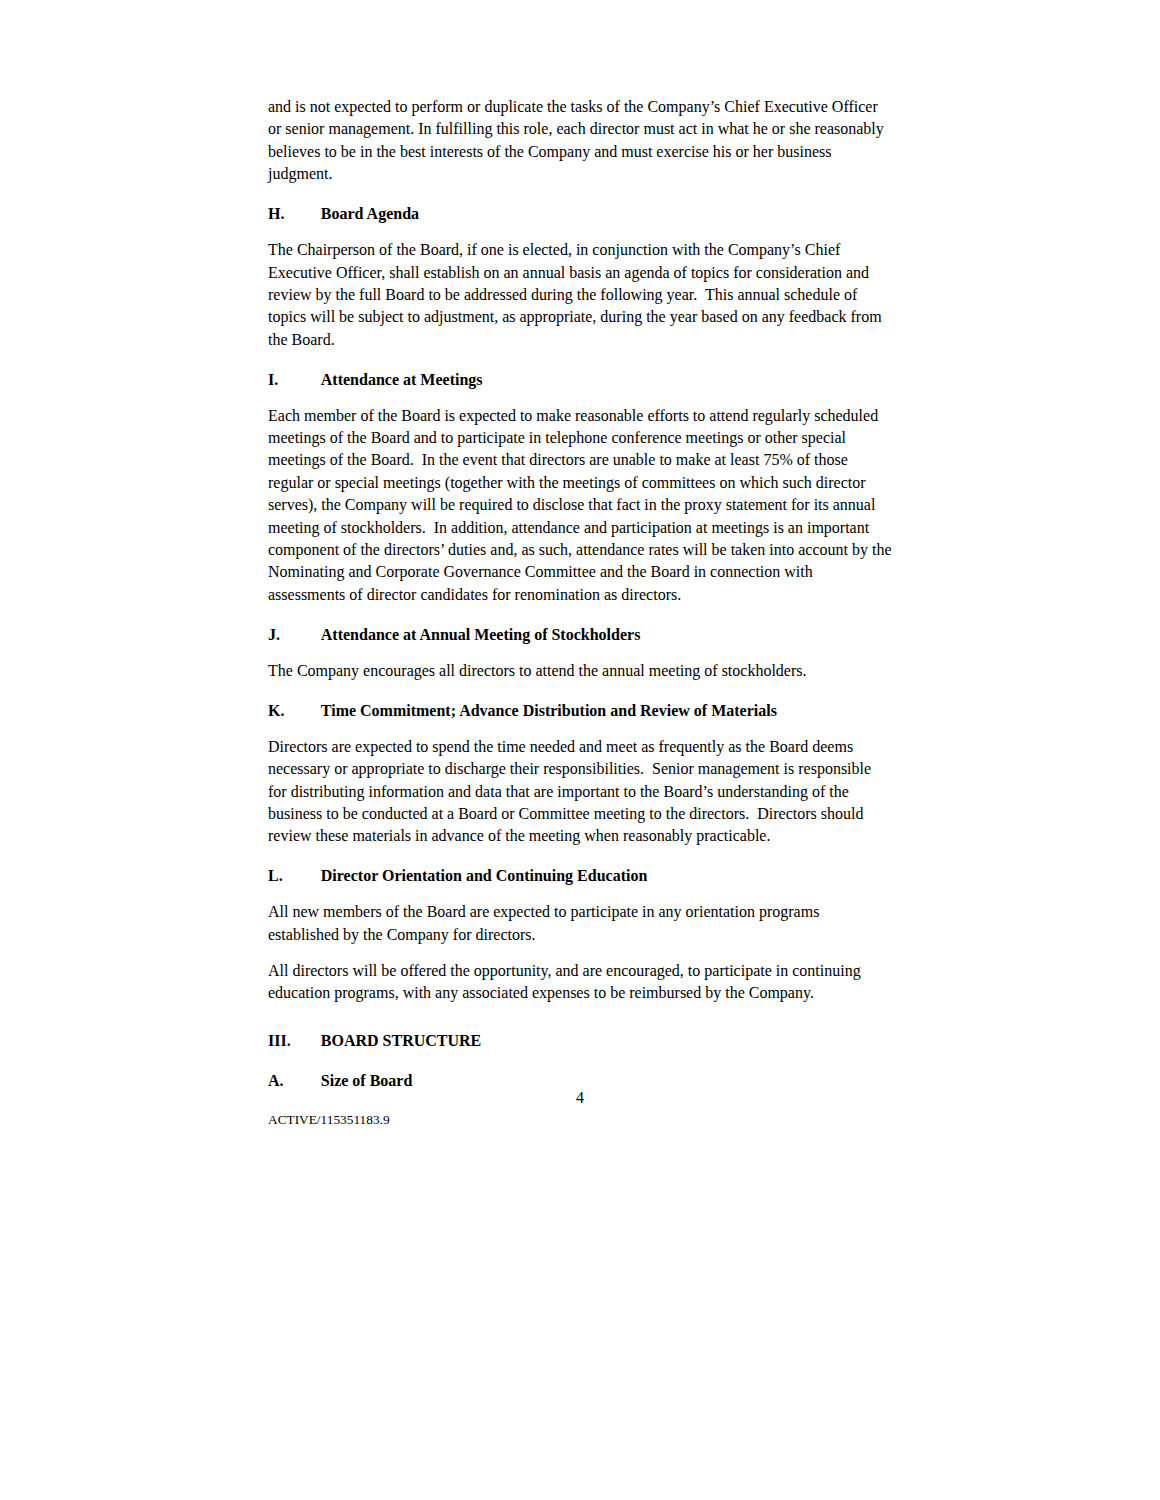and is not expected to perform or duplicate the tasks of the Company’s Chief Executive Officer or senior management. In fulfilling this role, each director must act in what he or she reasonably believes to be in the best interests of the Company and must exercise his or her business judgment.
H. Board Agenda
The Chairperson of the Board, if one is elected, in conjunction with the Company’s Chief Executive Officer, shall establish on an annual basis an agenda of topics for consideration and review by the full Board to be addressed during the following year. This annual schedule of topics will be subject to adjustment, as appropriate, during the year based on any feedback from the Board.
I. Attendance at Meetings
Each member of the Board is expected to make reasonable efforts to attend regularly scheduled meetings of the Board and to participate in telephone conference meetings or other special meetings of the Board. In the event that directors are unable to make at least 75% of those regular or special meetings (together with the meetings of committees on which such director serves), the Company will be required to disclose that fact in the proxy statement for its annual meeting of stockholders. In addition, attendance and participation at meetings is an important component of the directors’ duties and, as such, attendance rates will be taken into account by the Nominating and Corporate Governance Committee and the Board in connection with assessments of director candidates for renomination as directors.
J. Attendance at Annual Meeting of Stockholders
The Company encourages all directors to attend the annual meeting of stockholders.
K. Time Commitment; Advance Distribution and Review of Materials
Directors are expected to spend the time needed and meet as frequently as the Board deems necessary or appropriate to discharge their responsibilities. Senior management is responsible for distributing information and data that are important to the Board’s understanding of the business to be conducted at a Board or Committee meeting to the directors. Directors should review these materials in advance of the meeting when reasonably practicable.
L. Director Orientation and Continuing Education
All new members of the Board are expected to participate in any orientation programs established by the Company for directors.
All directors will be offered the opportunity, and are encouraged, to participate in continuing education programs, with any associated expenses to be reimbursed by the Company.
III. BOARD STRUCTURE
A. Size of Board
4
ACTIVE/115351183.9